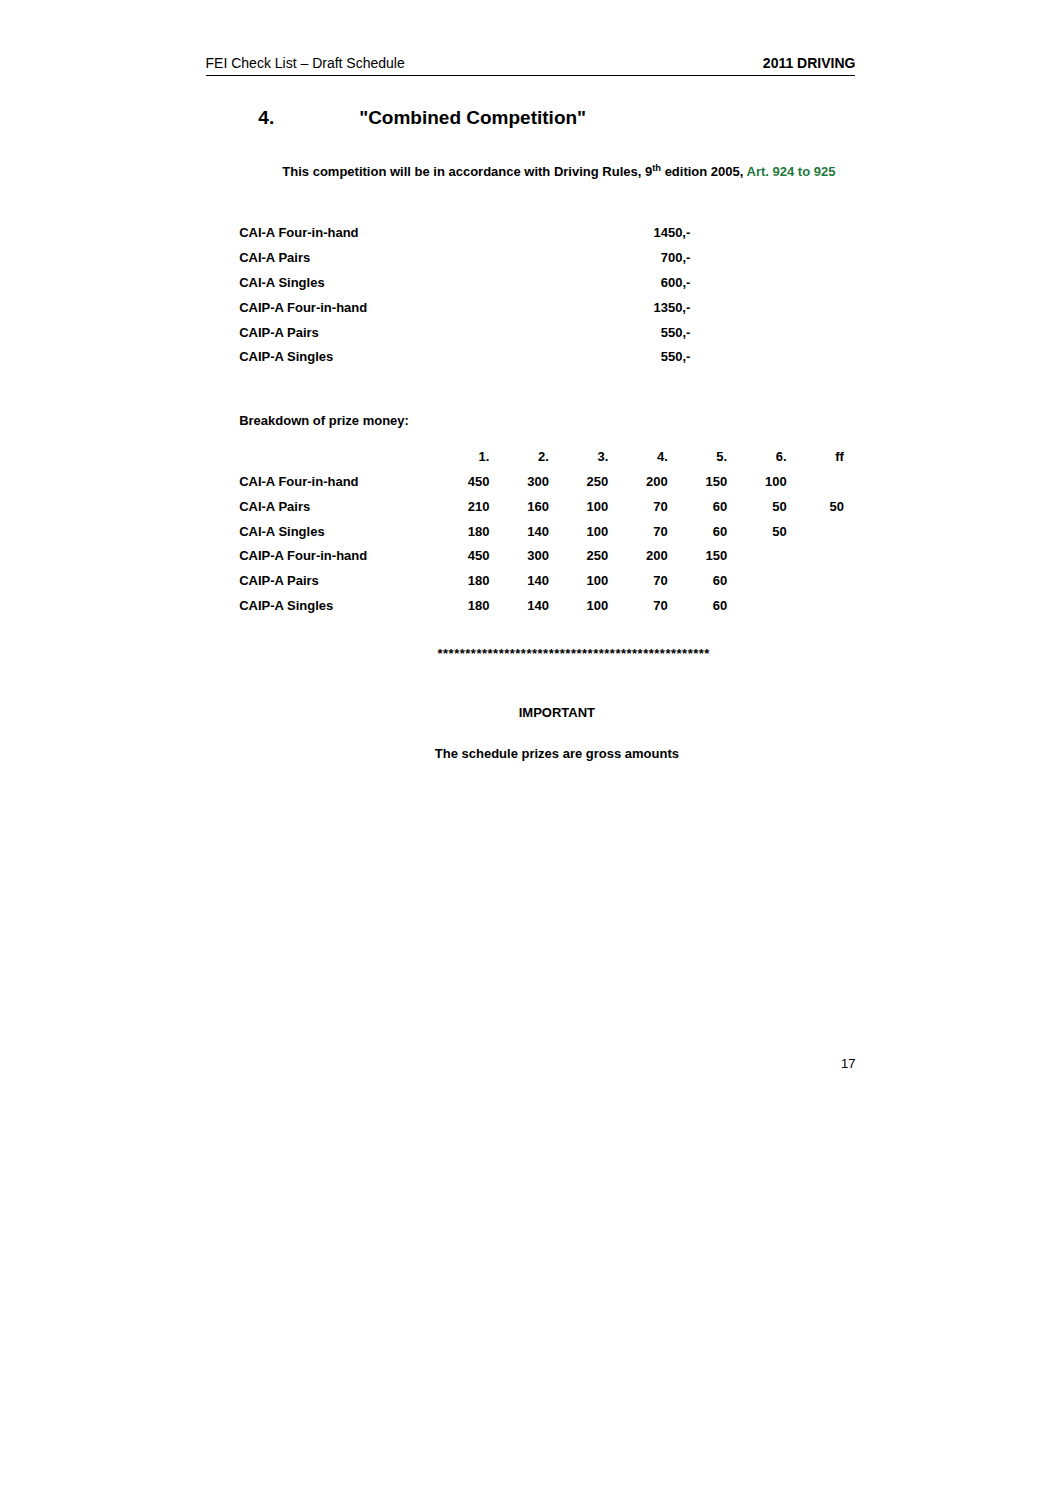FEI Check List – Draft Schedule
2011 DRIVING
4."Combined Competition"
This competition will be in accordance with Driving Rules, 9th edition 2005, Art. 924 to 925
| CAI-A Four-in-hand | 1450,- |
| CAI-A Pairs | 700,- |
| CAI-A Singles | 600,- |
| CAIP-A Four-in-hand | 1350,- |
| CAIP-A Pairs | 550,- |
| CAIP-A Singles | 550,- |
Breakdown of prize money:
| | 1. | 2. | 3. | 4. | 5. | 6. | ff |
| --- | --- | --- | --- | --- | --- | --- | --- |
| CAI-A Four-in-hand | 450 | 300 | 250 | 200 | 150 | 100 | |
| CAI-A Pairs | 210 | 160 | 100 | 70 | 60 | 50 | 50 |
| CAI-A Singles | 180 | 140 | 100 | 70 | 60 | 50 | |
| CAIP-A Four-in-hand | 450 | 300 | 250 | 200 | 150 | | |
| CAIP-A Pairs | 180 | 140 | 100 | 70 | 60 | | |
| CAIP-A Singles | 180 | 140 | 100 | 70 | 60 | | |
*************************************************
IMPORTANT
The schedule prizes are gross amounts
17